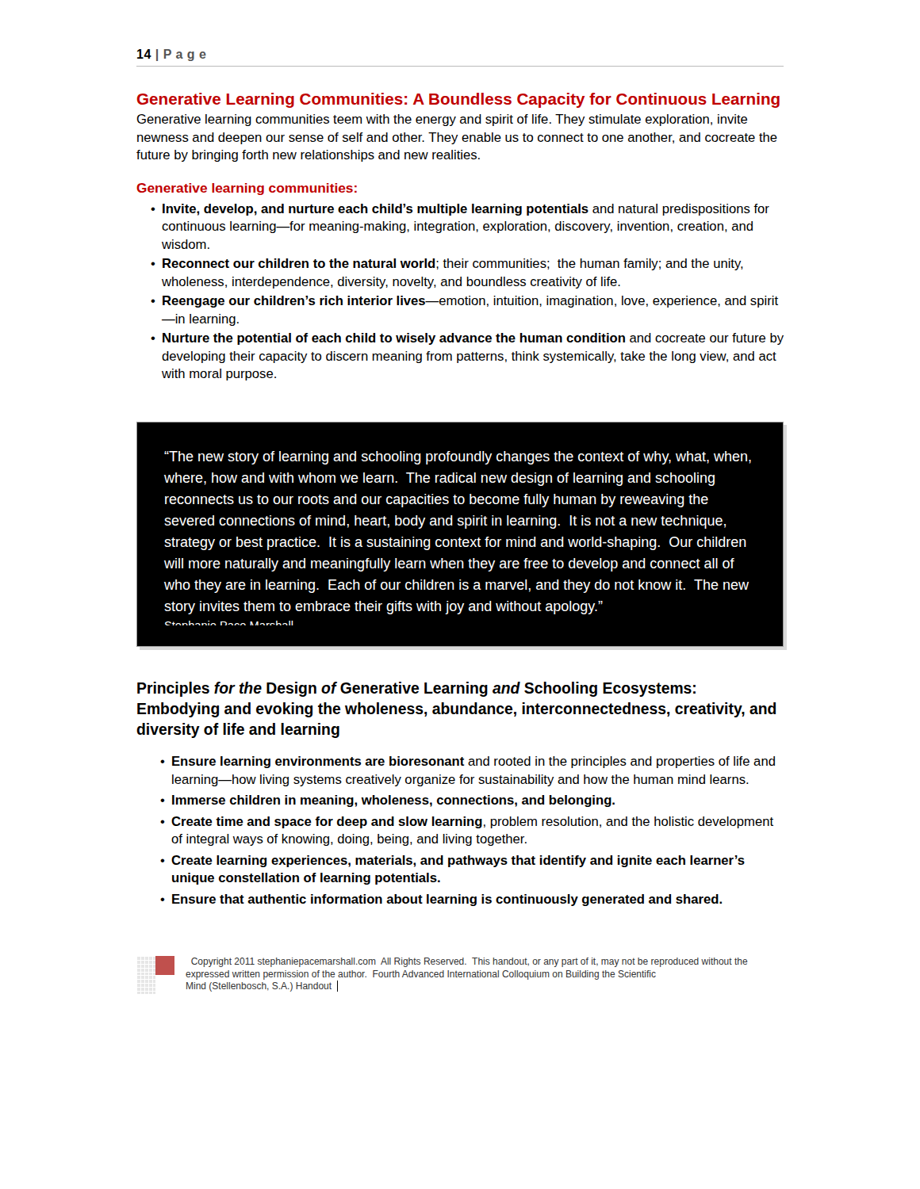14 | P a g e
Generative Learning Communities: A Boundless Capacity for Continuous Learning
Generative learning communities teem with the energy and spirit of life. They stimulate exploration, invite newness and deepen our sense of self and other. They enable us to connect to one another, and cocreate the future by bringing forth new relationships and new realities.
Generative learning communities:
Invite, develop, and nurture each child’s multiple learning potentials and natural predispositions for continuous learning—for meaning-making, integration, exploration, discovery, invention, creation, and wisdom.
Reconnect our children to the natural world; their communities; the human family; and the unity, wholeness, interdependence, diversity, novelty, and boundless creativity of life.
Reengage our children’s rich interior lives—emotion, intuition, imagination, love, experience, and spirit—in learning.
Nurture the potential of each child to wisely advance the human condition and cocreate our future by developing their capacity to discern meaning from patterns, think systemically, take the long view, and act with moral purpose.
“The new story of learning and schooling profoundly changes the context of why, what, when, where, how and with whom we learn. The radical new design of learning and schooling reconnects us to our roots and our capacities to become fully human by reweaving the severed connections of mind, heart, body and spirit in learning. It is not a new technique, strategy or best practice. It is a sustaining context for mind and world-shaping. Our children will more naturally and meaningfully learn when they are free to develop and connect all of who they are in learning. Each of our children is a marvel, and they do not know it. The new story invites them to embrace their gifts with joy and without apology.” Stephanie Pace Marshall
Principles for the Design of Generative Learning and Schooling Ecosystems: Embodying and evoking the wholeness, abundance, interconnectedness, creativity, and diversity of life and learning
Ensure learning environments are bioresonant and rooted in the principles and properties of life and learning—how living systems creatively organize for sustainability and how the human mind learns.
Immerse children in meaning, wholeness, connections, and belonging.
Create time and space for deep and slow learning, problem resolution, and the holistic development of integral ways of knowing, doing, being, and living together.
Create learning experiences, materials, and pathways that identify and ignite each learner’s unique constellation of learning potentials.
Ensure that authentic information about learning is continuously generated and shared.
Copyright 2011 stephaniepacemarshall.com All Rights Reserved. This handout, or any part of it, may not be reproduced without the expressed written permission of the author. Fourth Advanced International Colloquium on Building the Scientific Mind (Stellenbosch, S.A.) Handout